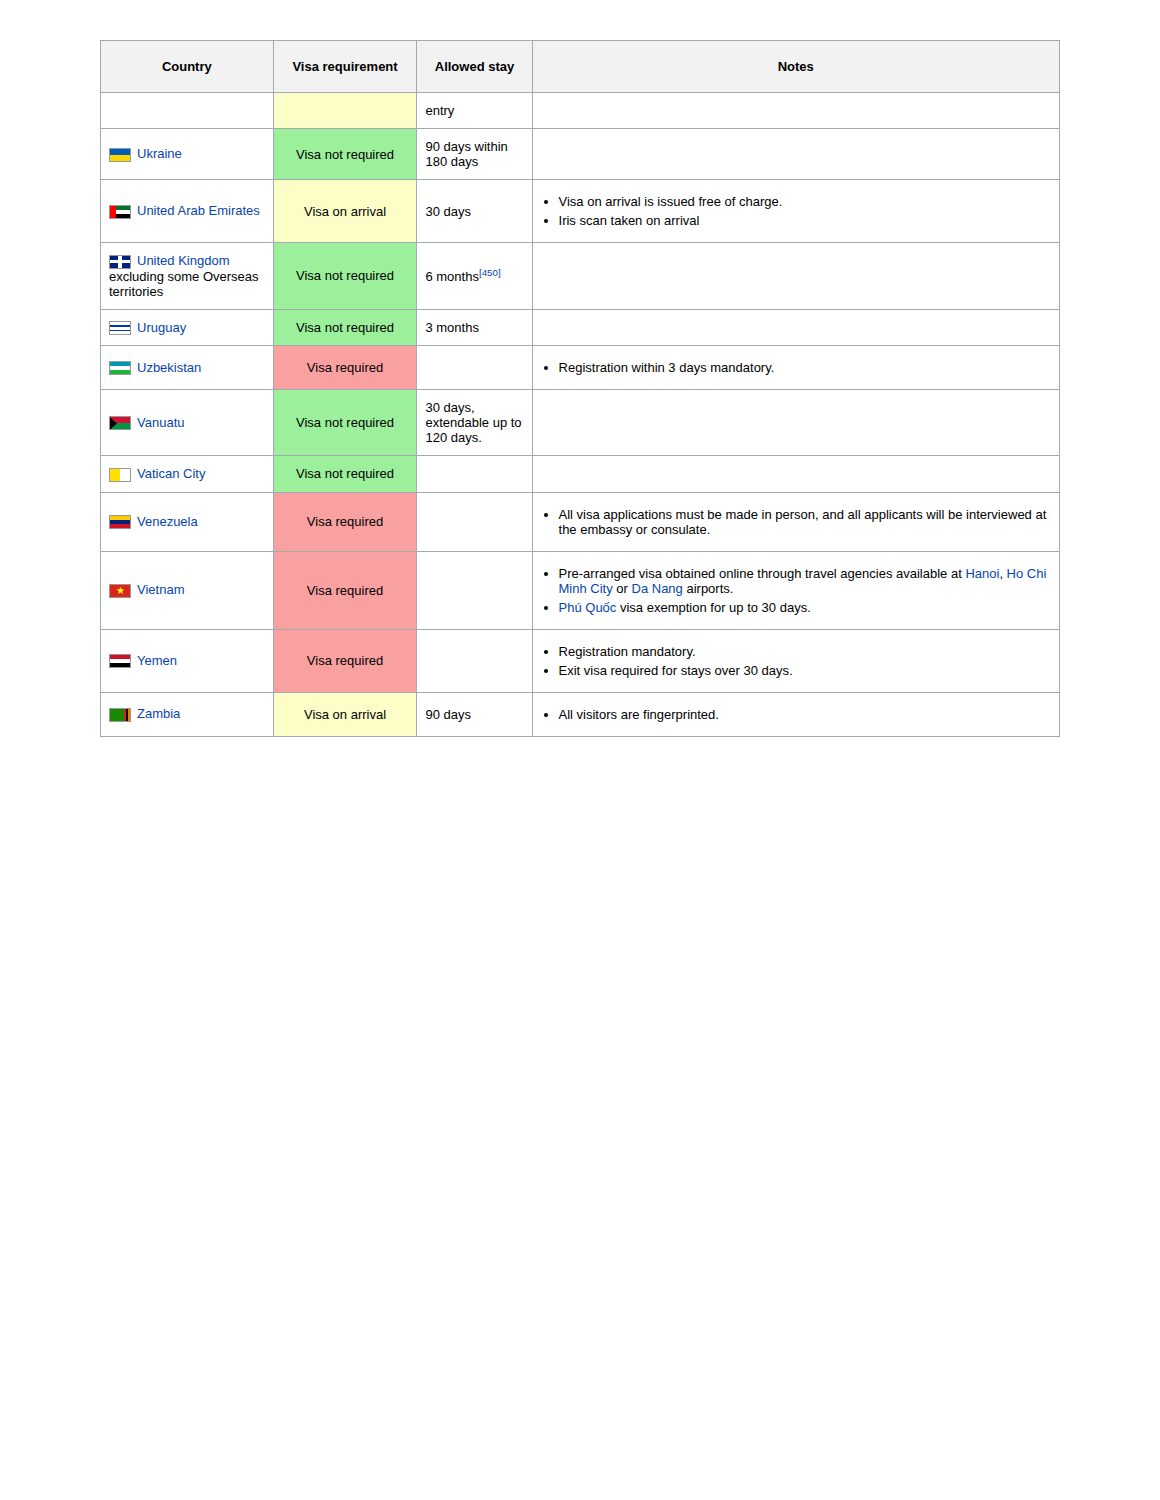| Country | Visa requirement | Allowed stay | Notes |
| --- | --- | --- | --- |
| | | entry | |
| Ukraine | Visa not required | 90 days within 180 days | |
| United Arab Emirates | Visa on arrival | 30 days | Visa on arrival is issued free of charge. Iris scan taken on arrival |
| United Kingdom excluding some Overseas territories | Visa not required | 6 months [450] | |
| Uruguay | Visa not required | 3 months | |
| Uzbekistan | Visa required | | Registration within 3 days mandatory. |
| Vanuatu | Visa not required | 30 days, extendable up to 120 days. | |
| Vatican City | Visa not required | | |
| Venezuela | Visa required | | All visa applications must be made in person, and all applicants will be interviewed at the embassy or consulate. |
| Vietnam | Visa required | | Pre-arranged visa obtained online through travel agencies available at Hanoi , Ho Chi Minh City or Da Nang airports. Phú Quốc visa exemption for up to 30 days. |
| Yemen | Visa required | | Registration mandatory. Exit visa required for stays over 30 days. |
| Zambia | Visa on arrival | 90 days | All visitors are fingerprinted. |